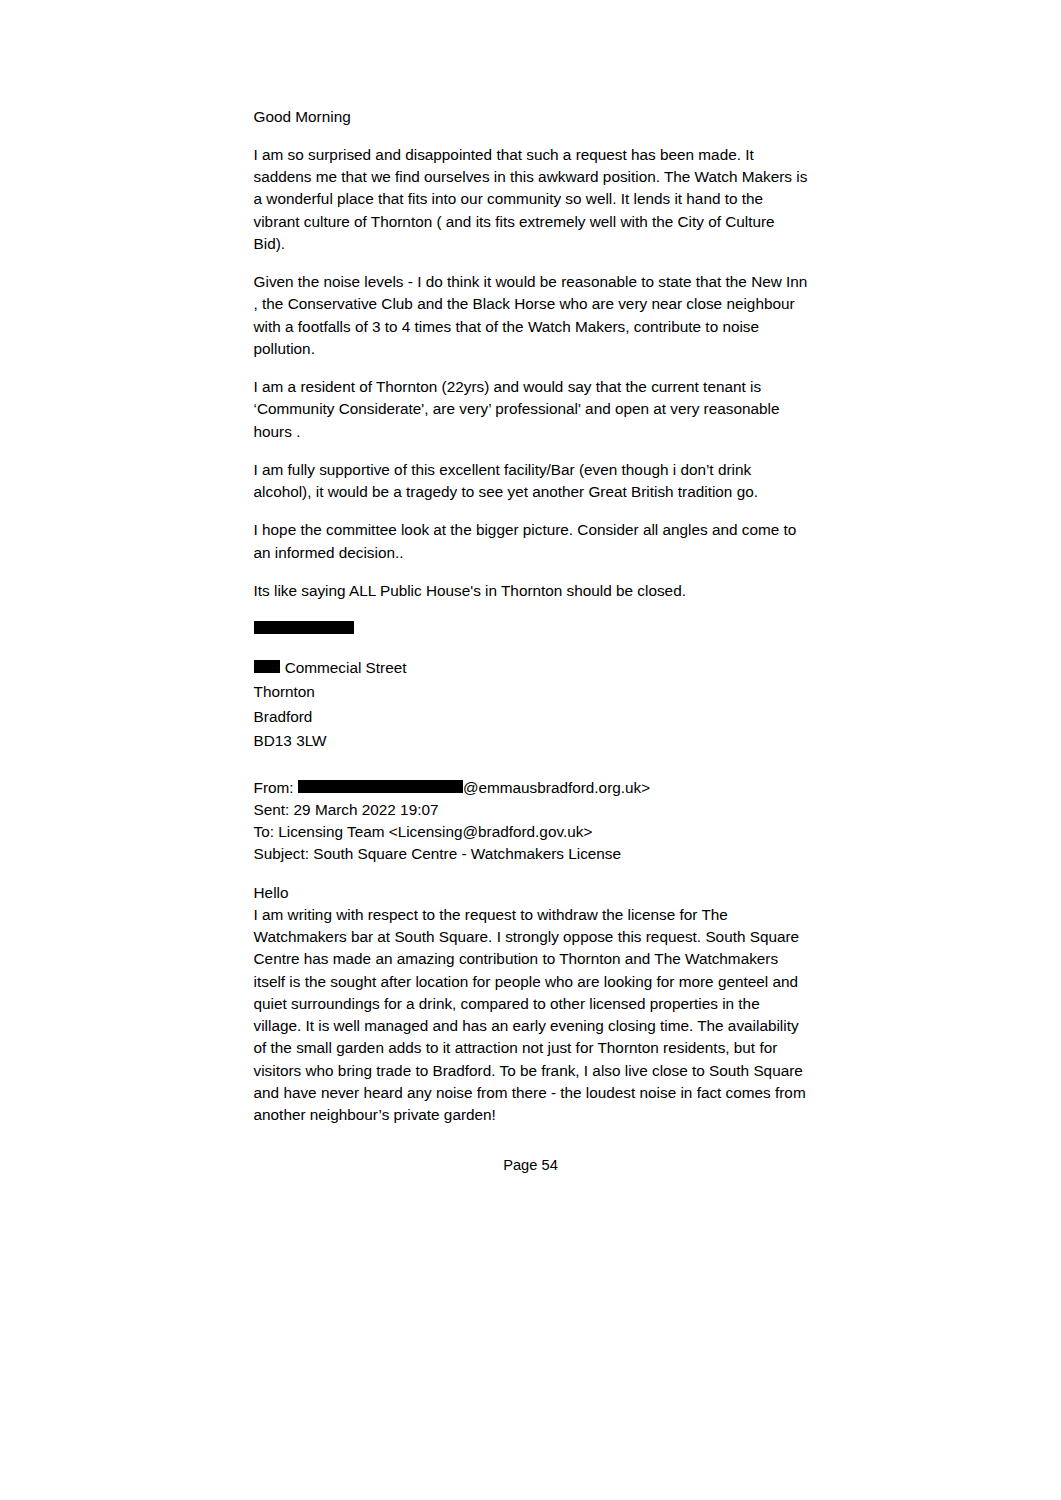Good Morning
I am so surprised and disappointed that such a request has been made. It saddens me that we find ourselves in this awkward position. The Watch Makers is a wonderful place that fits into our community so well. It lends it hand to the vibrant culture of Thornton ( and its fits extremely well with the City of Culture Bid).
Given the noise levels - I do think it would be reasonable to state that the New Inn , the Conservative Club and the Black Horse who are very near close neighbour with a footfalls of 3 to 4 times that of the Watch Makers, contribute to noise pollution.
I am a resident of Thornton (22yrs) and would say that the current tenant is ‘Community Considerate', are very’ professional' and open at very reasonable hours .
I am fully supportive of this excellent facility/Bar (even though i don’t drink alcohol), it would be a tragedy to see yet another Great British tradition go.
I hope the committee look at the bigger picture. Consider all angles and come to an informed decision..
Its like saying ALL Public House's in Thornton should be closed.
Commecial Street
Thornton
Bradford
BD13 3LW
From: @emmausbradford.org.uk>
Sent: 29 March 2022 19:07
To: Licensing Team <Licensing@bradford.gov.uk>
Subject: South Square Centre - Watchmakers License
Hello
I am writing with respect to the request to withdraw the license for The Watchmakers bar at South Square. I strongly oppose this request. South Square Centre has made an amazing contribution to Thornton and The Watchmakers itself is the sought after location for people who are looking for more genteel and quiet surroundings for a drink, compared to other licensed properties in the village. It is well managed and has an early evening closing time. The availability of the small garden adds to it attraction not just for Thornton residents, but for visitors who bring trade to Bradford. To be frank, I also live close to South Square and have never heard any noise from there - the loudest noise in fact comes from another neighbour’s private garden!
Page 54